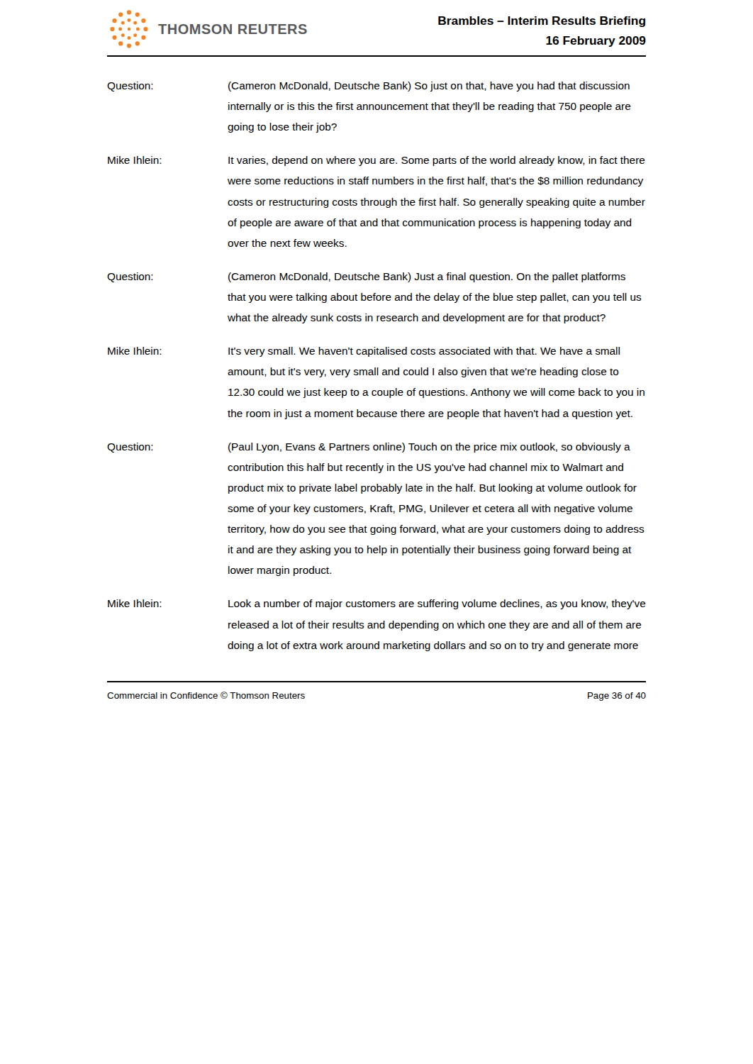THOMSON REUTERS
Brambles – Interim Results Briefing
16 February 2009
| Question: | (Cameron McDonald, Deutsche Bank) So just on that, have you had that discussion internally or is this the first announcement that they'll be reading that 750 people are going to lose their job? |
| Mike Ihlein: | It varies, depend on where you are. Some parts of the world already know, in fact there were some reductions in staff numbers in the first half, that's the $8 million redundancy costs or restructuring costs through the first half. So generally speaking quite a number of people are aware of that and that communication process is happening today and over the next few weeks. |
| Question: | (Cameron McDonald, Deutsche Bank) Just a final question. On the pallet platforms that you were talking about before and the delay of the blue step pallet, can you tell us what the already sunk costs in research and development are for that product? |
| Mike Ihlein: | It's very small. We haven't capitalised costs associated with that. We have a small amount, but it's very, very small and could I also given that we're heading close to 12.30 could we just keep to a couple of questions. Anthony we will come back to you in the room in just a moment because there are people that haven't had a question yet. |
| Question: | (Paul Lyon, Evans & Partners online) Touch on the price mix outlook, so obviously a contribution this half but recently in the US you've had channel mix to Walmart and product mix to private label probably late in the half. But looking at volume outlook for some of your key customers, Kraft, PMG, Unilever et cetera all with negative volume territory, how do you see that going forward, what are your customers doing to address it and are they asking you to help in potentially their business going forward being at lower margin product. |
| Mike Ihlein: | Look a number of major customers are suffering volume declines, as you know, they've released a lot of their results and depending on which one they are and all of them are doing a lot of extra work around marketing dollars and so on to try and generate more |
Commercial in Confidence © Thomson Reuters Page 36 of 40